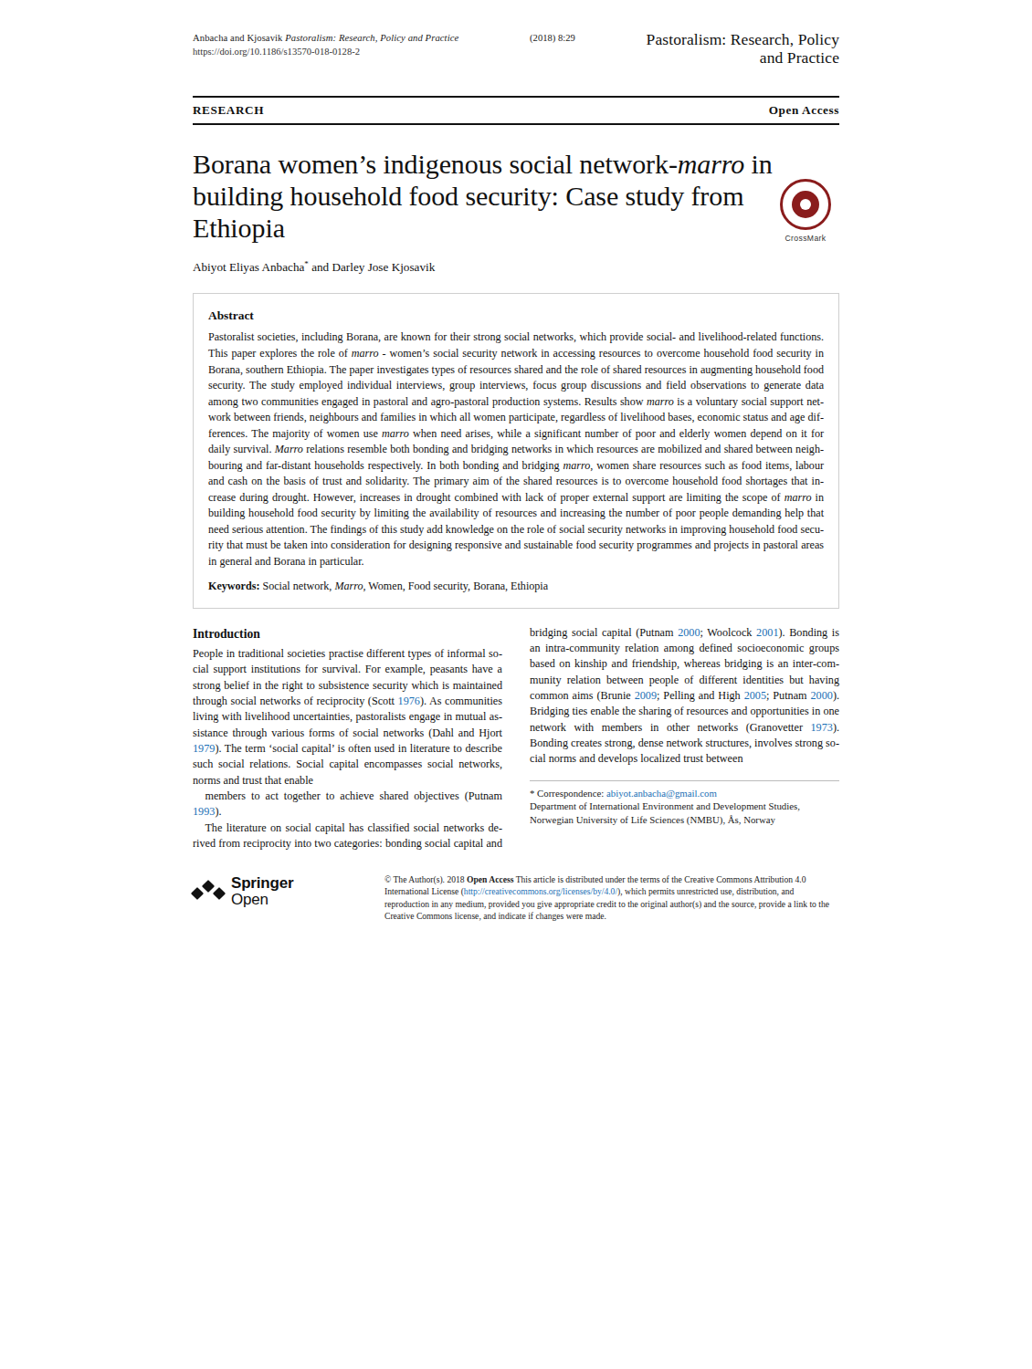Anbacha and Kjosavik Pastoralism: Research, Policy and Practice
https://doi.org/10.1186/s13570-018-0128-2
(2018) 8:29
Pastoralism: Research, Policy and Practice
RESEARCH
Open Access
CrossMark
Borana women’s indigenous social network-marro in building household food security: Case study from Ethiopia
Abiyot Eliyas Anbacha* and Darley Jose Kjosavik
Abstract
Pastoralist societies, including Borana, are known for their strong social networks, which provide social- and livelihood-related functions. This paper explores the role of marro - women’s social security network in accessing resources to overcome household food security in Borana, southern Ethiopia. The paper investigates types of resources shared and the role of shared resources in augmenting household food security. The study employed individual interviews, group interviews, focus group discussions and field observations to generate data among two communities engaged in pastoral and agro-pastoral production systems. Results show marro is a voluntary social support network between friends, neighbours and families in which all women participate, regardless of livelihood bases, economic status and age differences. The majority of women use marro when need arises, while a significant number of poor and elderly women depend on it for daily survival. Marro relations resemble both bonding and bridging networks in which resources are mobilized and shared between neighbouring and far-distant households respectively. In both bonding and bridging marro, women share resources such as food items, labour and cash on the basis of trust and solidarity. The primary aim of the shared resources is to overcome household food shortages that increase during drought. However, increases in drought combined with lack of proper external support are limiting the scope of marro in building household food security by limiting the availability of resources and increasing the number of poor people demanding help that need serious attention. The findings of this study add knowledge on the role of social security networks in improving household food security that must be taken into consideration for designing responsive and sustainable food security programmes and projects in pastoral areas in general and Borana in particular.
Keywords: Social network, Marro, Women, Food security, Borana, Ethiopia
Introduction
People in traditional societies practise different types of informal social support institutions for survival. For example, peasants have a strong belief in the right to subsistence security which is maintained through social networks of reciprocity (Scott 1976). As communities living with livelihood uncertainties, pastoralists engage in mutual assistance through various forms of social networks (Dahl and Hjort 1979). The term ‘social capital’ is often used in literature to describe such social relations. Social capital encompasses social networks, norms and trust that enable
members to act together to achieve shared objectives (Putnam 1993).
The literature on social capital has classified social networks derived from reciprocity into two categories: bonding social capital and bridging social capital (Putnam 2000; Woolcock 2001). Bonding is an intra-community relation among defined socioeconomic groups based on kinship and friendship, whereas bridging is an inter-community relation between people of different identities but having common aims (Brunie 2009; Pelling and High 2005; Putnam 2000). Bridging ties enable the sharing of resources and opportunities in one network with members in other networks (Granovetter 1973). Bonding creates strong, dense network structures, involves strong social norms and develops localized trust between
* Correspondence: abiyot.anbacha@gmail.com
Department of International Environment and Development Studies, Norwegian University of Life Sciences (NMBU), Ås, Norway
Springer
Open
© The Author(s). 2018 Open Access This article is distributed under the terms of the Creative Commons Attribution 4.0 International License (http://creativecommons.org/licenses/by/4.0/), which permits unrestricted use, distribution, and reproduction in any medium, provided you give appropriate credit to the original author(s) and the source, provide a link to the Creative Commons license, and indicate if changes were made.